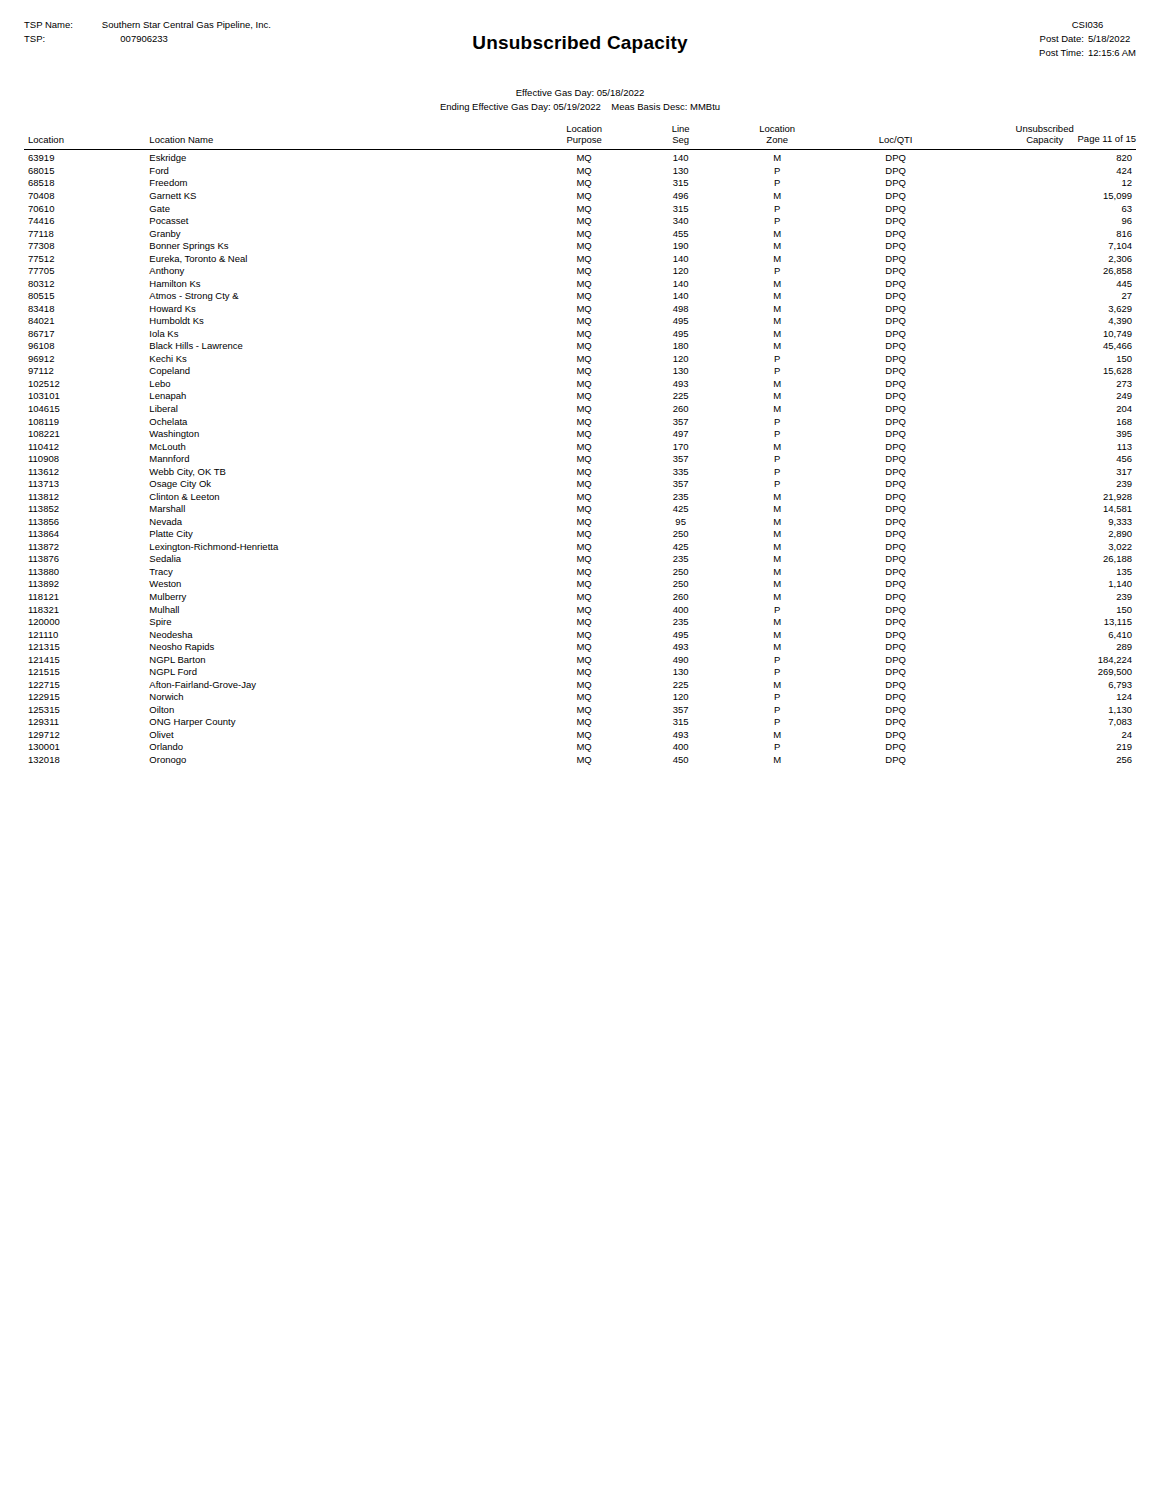TSP Name: Southern Star Central Gas Pipeline, Inc.
TSP: 007906233
Unsubscribed Capacity
CSI036
| Post Date: | 5/18/2022 |
| Post Time: | 12:15:6 AM |
Effective Gas Day: 05/18/2022
Ending Effective Gas Day: 05/19/2022 Meas Basis Desc: MMBtu
Page 11 of 15
| Location | Location Name | Location Purpose | Line Seg | Location Zone | Loc/QTI | Unsubscribed Capacity |
| --- | --- | --- | --- | --- | --- | --- |
| 63919 | Eskridge | MQ | 140 | M | DPQ | 820 |
| 68015 | Ford | MQ | 130 | P | DPQ | 424 |
| 68518 | Freedom | MQ | 315 | P | DPQ | 12 |
| 70408 | Garnett KS | MQ | 496 | M | DPQ | 15,099 |
| 70610 | Gate | MQ | 315 | P | DPQ | 63 |
| 74416 | Pocasset | MQ | 340 | P | DPQ | 96 |
| 77118 | Granby | MQ | 455 | M | DPQ | 816 |
| 77308 | Bonner Springs Ks | MQ | 190 | M | DPQ | 7,104 |
| 77512 | Eureka, Toronto & Neal | MQ | 140 | M | DPQ | 2,306 |
| 77705 | Anthony | MQ | 120 | P | DPQ | 26,858 |
| 80312 | Hamilton Ks | MQ | 140 | M | DPQ | 445 |
| 80515 | Atmos - Strong Cty & | MQ | 140 | M | DPQ | 27 |
| 83418 | Howard Ks | MQ | 498 | M | DPQ | 3,629 |
| 84021 | Humboldt Ks | MQ | 495 | M | DPQ | 4,390 |
| 86717 | Iola Ks | MQ | 495 | M | DPQ | 10,749 |
| 96108 | Black Hills - Lawrence | MQ | 180 | M | DPQ | 45,466 |
| 96912 | Kechi Ks | MQ | 120 | P | DPQ | 150 |
| 97112 | Copeland | MQ | 130 | P | DPQ | 15,628 |
| 102512 | Lebo | MQ | 493 | M | DPQ | 273 |
| 103101 | Lenapah | MQ | 225 | M | DPQ | 249 |
| 104615 | Liberal | MQ | 260 | M | DPQ | 204 |
| 108119 | Ochelata | MQ | 357 | P | DPQ | 168 |
| 108221 | Washington | MQ | 497 | P | DPQ | 395 |
| 110412 | McLouth | MQ | 170 | M | DPQ | 113 |
| 110908 | Mannford | MQ | 357 | P | DPQ | 456 |
| 113612 | Webb City, OK TB | MQ | 335 | P | DPQ | 317 |
| 113713 | Osage City Ok | MQ | 357 | P | DPQ | 239 |
| 113812 | Clinton & Leeton | MQ | 235 | M | DPQ | 21,928 |
| 113852 | Marshall | MQ | 425 | M | DPQ | 14,581 |
| 113856 | Nevada | MQ | 95 | M | DPQ | 9,333 |
| 113864 | Platte City | MQ | 250 | M | DPQ | 2,890 |
| 113872 | Lexington-Richmond-Henrietta | MQ | 425 | M | DPQ | 3,022 |
| 113876 | Sedalia | MQ | 235 | M | DPQ | 26,188 |
| 113880 | Tracy | MQ | 250 | M | DPQ | 135 |
| 113892 | Weston | MQ | 250 | M | DPQ | 1,140 |
| 118121 | Mulberry | MQ | 260 | M | DPQ | 239 |
| 118321 | Mulhall | MQ | 400 | P | DPQ | 150 |
| 120000 | Spire | MQ | 235 | M | DPQ | 13,115 |
| 121110 | Neodesha | MQ | 495 | M | DPQ | 6,410 |
| 121315 | Neosho Rapids | MQ | 493 | M | DPQ | 289 |
| 121415 | NGPL Barton | MQ | 490 | P | DPQ | 184,224 |
| 121515 | NGPL Ford | MQ | 130 | P | DPQ | 269,500 |
| 122715 | Afton-Fairland-Grove-Jay | MQ | 225 | M | DPQ | 6,793 |
| 122915 | Norwich | MQ | 120 | P | DPQ | 124 |
| 125315 | Oilton | MQ | 357 | P | DPQ | 1,130 |
| 129311 | ONG Harper County | MQ | 315 | P | DPQ | 7,083 |
| 129712 | Olivet | MQ | 493 | M | DPQ | 24 |
| 130001 | Orlando | MQ | 400 | P | DPQ | 219 |
| 132018 | Oronogo | MQ | 450 | M | DPQ | 256 |